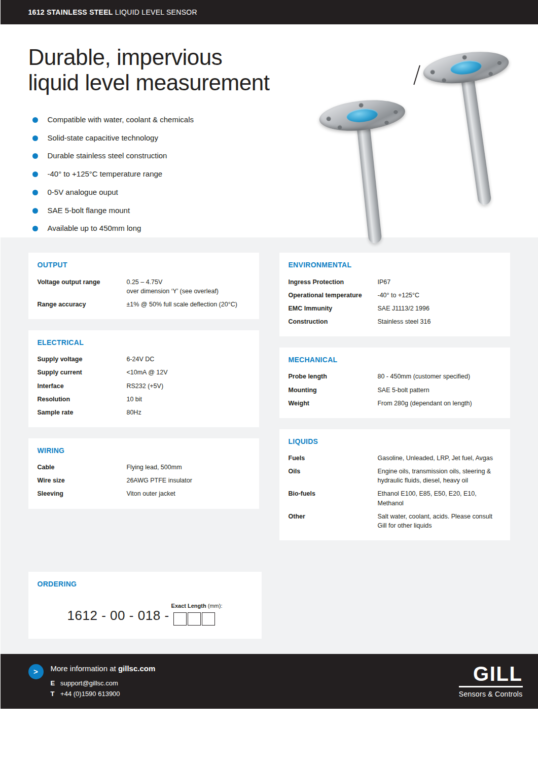1612 STAINLESS STEEL LIQUID LEVEL SENSOR
Durable, impervious
liquid level measurement
Compatible with water, coolant & chemicals
Solid-state capacitive technology
Durable stainless steel construction
-40° to +125°C temperature range
0-5V analogue ouput
SAE 5-bolt flange mount
Available up to 450mm long
Output
| Voltage output range | 0.25 – 4.75V over dimension ‘Y’ (see overleaf) |
| Range accuracy | ±1% @ 50% full scale deflection (20°C) |
Electrical
| Supply voltage | 6-24V DC |
| Supply current | <10mA @ 12V |
| Interface | RS232 (+5V) |
| Resolution | 10 bit |
| Sample rate | 80Hz |
Wiring
| Cable | Flying lead, 500mm |
| Wire size | 26AWG PTFE insulator |
| Sleeving | Viton outer jacket |
Environmental
| Ingress Protection | IP67 |
| Operational temperature | -40° to +125°C |
| EMC Immunity | SAE J1113/2 1996 |
| Construction | Stainless steel 316 |
Mechanical
| Probe length | 80 - 450mm (customer specified) |
| Mounting | SAE 5-bolt pattern |
| Weight | From 280g (dependant on length) |
Liquids
| Fuels | Gasoline, Unleaded, LRP, Jet fuel, Avgas |
| Oils | Engine oils, transmission oils, steering & hydraulic fluids, diesel, heavy oil |
| Bio-fuels | Ethanol E100, E85, E50, E20, E10, Methanol |
| Other | Salt water, coolant, acids. Please consult Gill for other liquids |
Ordering
1612 - 00 - 018 -
Exact Length (mm):
>
More information at gillsc.com
E support@gillsc.com
T +44 (0)1590 613900
GILL
Sensors & Controls